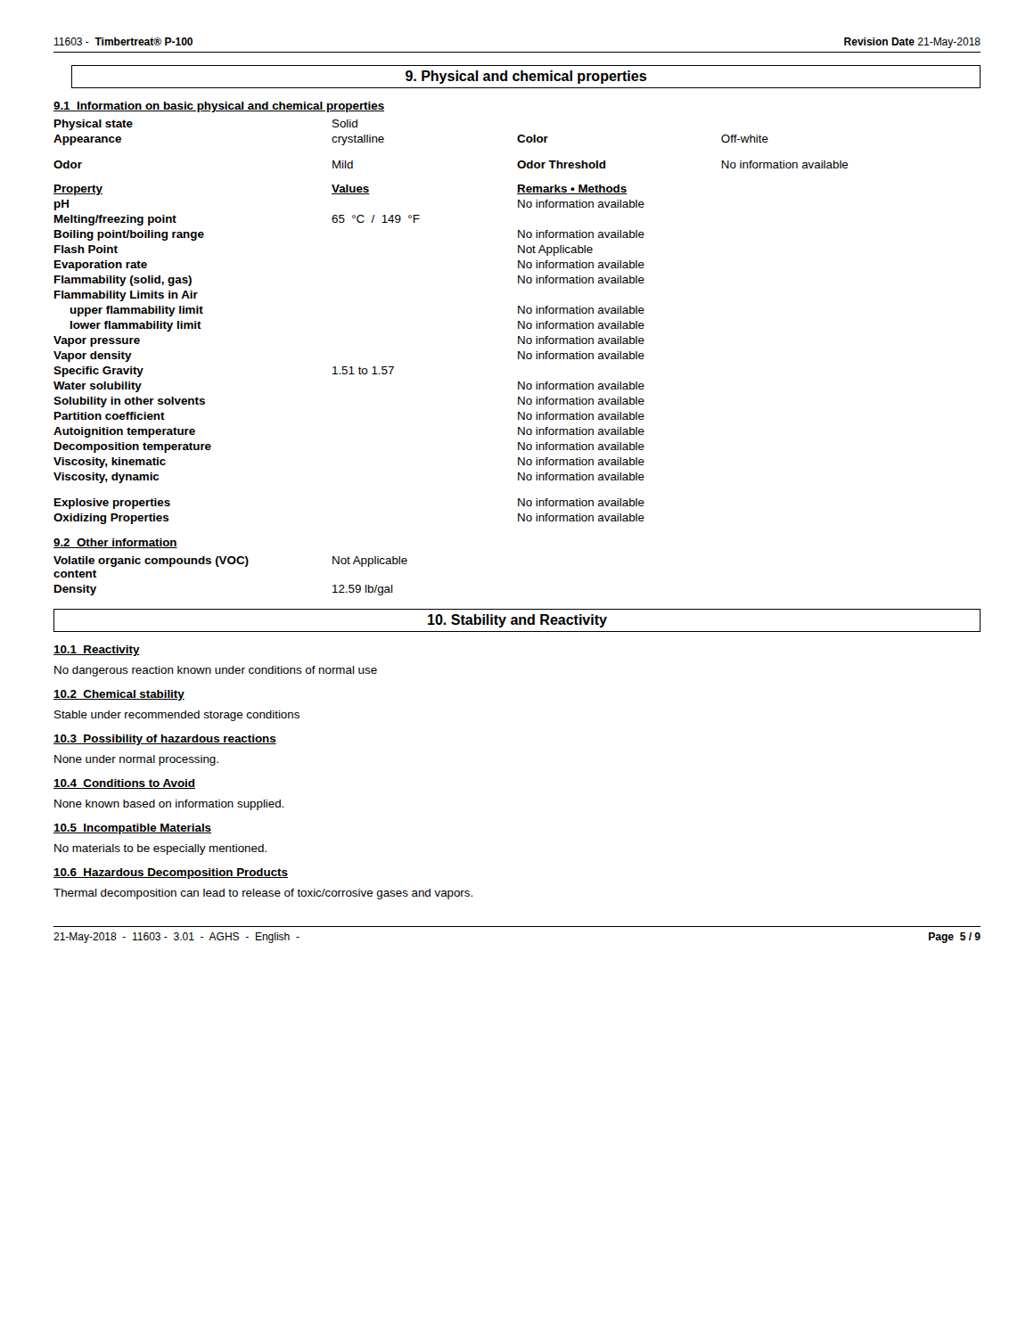11603 - Timbertreat® P-100
Revision Date 21-May-2018
9. Physical and chemical properties
9.1 Information on basic physical and chemical properties
| Physical state | Solid | | |
| Appearance | crystalline | Color | Off-white |
| Odor | Mild | Odor Threshold | No information available |
| Property | Values | Remarks • Methods |
| pH | | No information available |
| Melting/freezing point | 65 °C / 149 °F | |
| Boiling point/boiling range | | No information available |
| Flash Point | | Not Applicable |
| Evaporation rate | | No information available |
| Flammability (solid, gas) | | No information available |
| Flammability Limits in Air | | |
| upper flammability limit | | No information available |
| lower flammability limit | | No information available |
| Vapor pressure | | No information available |
| Vapor density | | No information available |
| Specific Gravity | 1.51 to 1.57 | |
| Water solubility | | No information available |
| Solubility in other solvents | | No information available |
| Partition coefficient | | No information available |
| Autoignition temperature | | No information available |
| Decomposition temperature | | No information available |
| Viscosity, kinematic | | No information available |
| Viscosity, dynamic | | No information available |
| Explosive properties | | No information available |
| Oxidizing Properties | | No information available |
9.2 Other information
| Volatile organic compounds (VOC) content | Not Applicable | |
| Density | 12.59 lb/gal | |
10. Stability and Reactivity
10.1 Reactivity
No dangerous reaction known under conditions of normal use
10.2 Chemical stability
Stable under recommended storage conditions
10.3 Possibility of hazardous reactions
None under normal processing.
10.4 Conditions to Avoid
None known based on information supplied.
10.5 Incompatible Materials
No materials to be especially mentioned.
10.6 Hazardous Decomposition Products
Thermal decomposition can lead to release of toxic/corrosive gases and vapors.
21-May-2018 - 11603 - 3.01 - AGHS - English -
Page 5 / 9